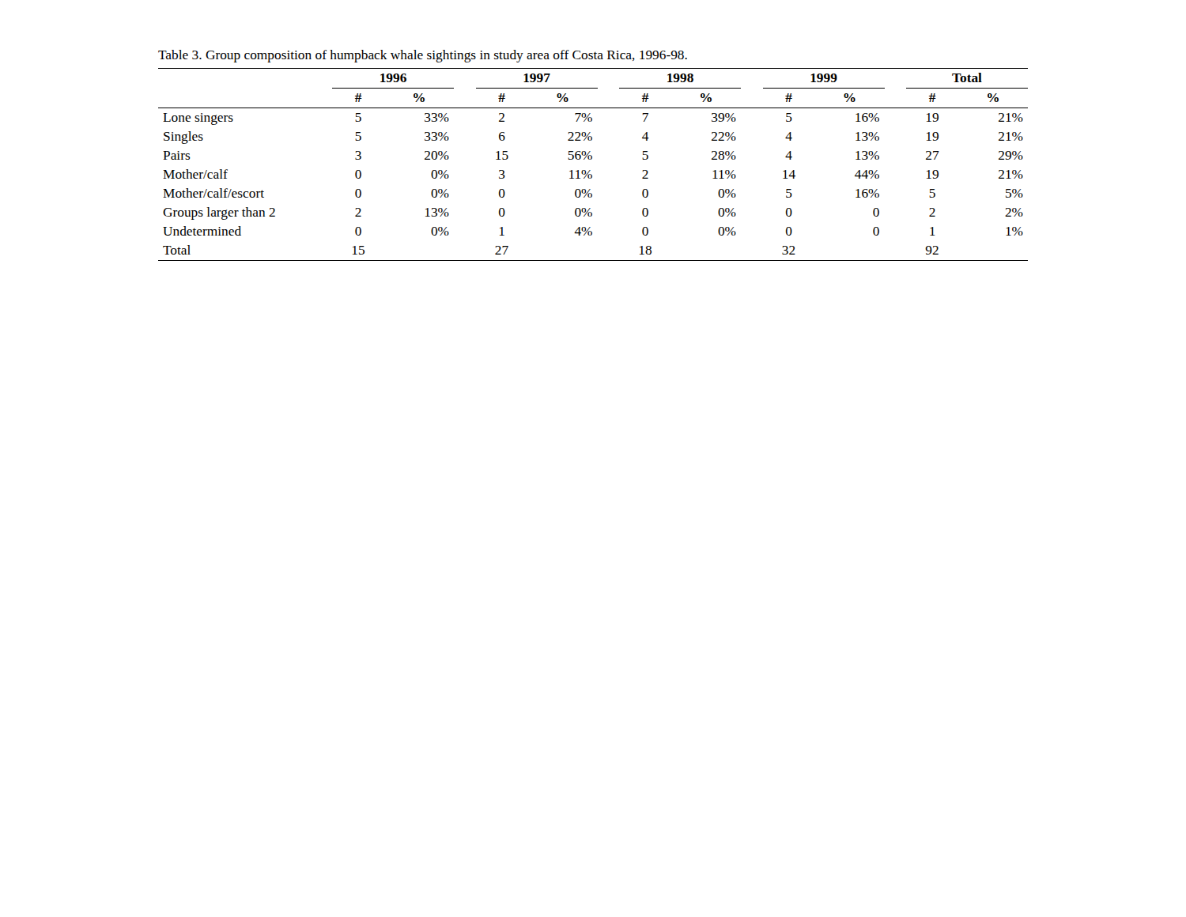Table 3. Group composition of humpback whale sightings in study area off Costa Rica, 1996-98.
| | 1996 | | 1997 | | 1998 | | 1999 | | Total |
| --- | --- | --- | --- | --- | --- | --- | --- | --- | --- |
| | # | % | | # | % | | # | % | | # | % | | # | % |
| Lone singers | 5 | 33% | | 2 | 7% | | 7 | 39% | | 5 | 16% | | 19 | 21% |
| Singles | 5 | 33% | | 6 | 22% | | 4 | 22% | | 4 | 13% | | 19 | 21% |
| Pairs | 3 | 20% | | 15 | 56% | | 5 | 28% | | 4 | 13% | | 27 | 29% |
| Mother/calf | 0 | 0% | | 3 | 11% | | 2 | 11% | | 14 | 44% | | 19 | 21% |
| Mother/calf/escort | 0 | 0% | | 0 | 0% | | 0 | 0% | | 5 | 16% | | 5 | 5% |
| Groups larger than 2 | 2 | 13% | | 0 | 0% | | 0 | 0% | | 0 | 0 | | 2 | 2% |
| Undetermined | 0 | 0% | | 1 | 4% | | 0 | 0% | | 0 | 0 | | 1 | 1% |
| Total | 15 | | | 27 | | | 18 | | | 32 | | | 92 | |